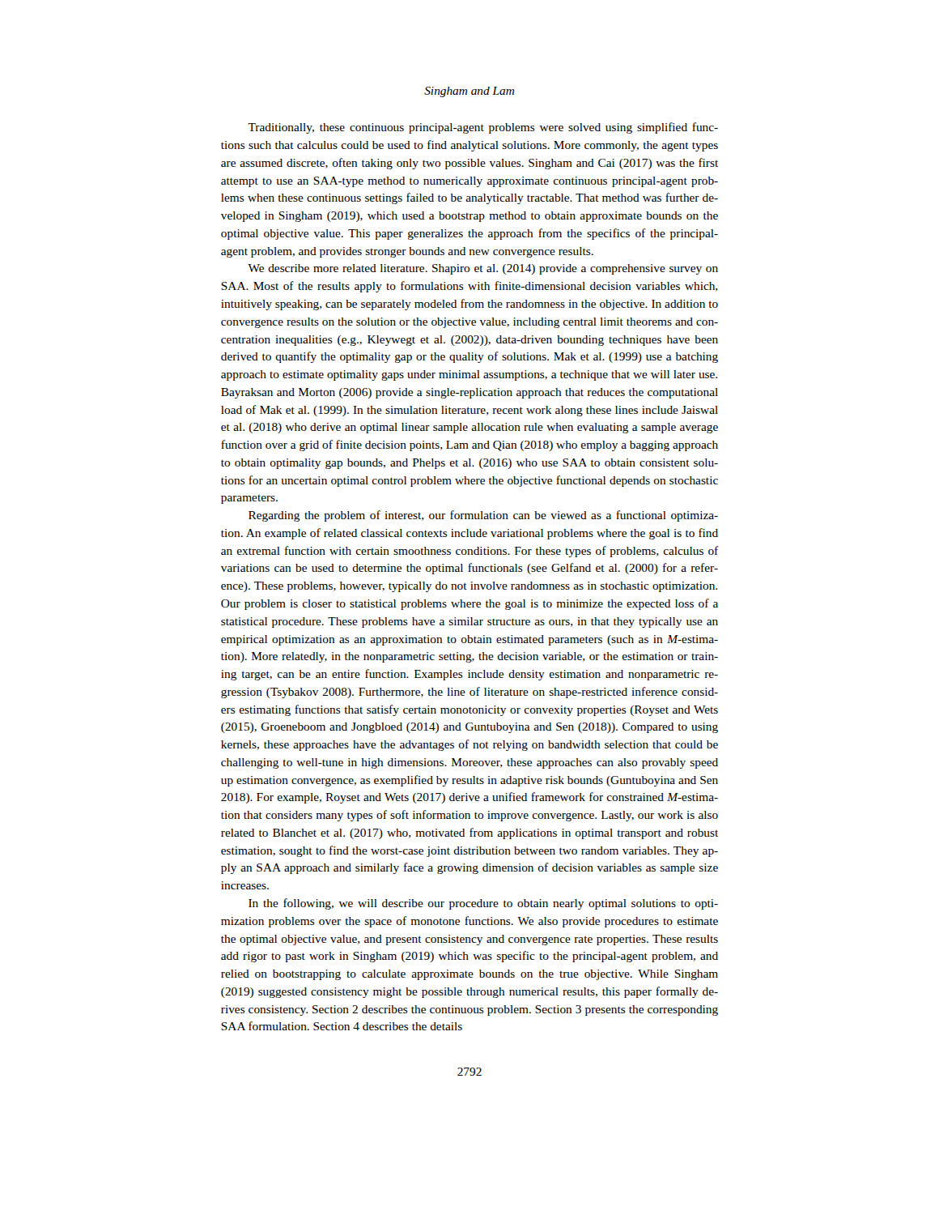Singham and Lam
Traditionally, these continuous principal-agent problems were solved using simplified functions such that calculus could be used to find analytical solutions. More commonly, the agent types are assumed discrete, often taking only two possible values. Singham and Cai (2017) was the first attempt to use an SAA-type method to numerically approximate continuous principal-agent problems when these continuous settings failed to be analytically tractable. That method was further developed in Singham (2019), which used a bootstrap method to obtain approximate bounds on the optimal objective value. This paper generalizes the approach from the specifics of the principal-agent problem, and provides stronger bounds and new convergence results.
We describe more related literature. Shapiro et al. (2014) provide a comprehensive survey on SAA. Most of the results apply to formulations with finite-dimensional decision variables which, intuitively speaking, can be separately modeled from the randomness in the objective. In addition to convergence results on the solution or the objective value, including central limit theorems and concentration inequalities (e.g., Kleywegt et al. (2002)), data-driven bounding techniques have been derived to quantify the optimality gap or the quality of solutions. Mak et al. (1999) use a batching approach to estimate optimality gaps under minimal assumptions, a technique that we will later use. Bayraksan and Morton (2006) provide a single-replication approach that reduces the computational load of Mak et al. (1999). In the simulation literature, recent work along these lines include Jaiswal et al. (2018) who derive an optimal linear sample allocation rule when evaluating a sample average function over a grid of finite decision points, Lam and Qian (2018) who employ a bagging approach to obtain optimality gap bounds, and Phelps et al. (2016) who use SAA to obtain consistent solutions for an uncertain optimal control problem where the objective functional depends on stochastic parameters.
Regarding the problem of interest, our formulation can be viewed as a functional optimization. An example of related classical contexts include variational problems where the goal is to find an extremal function with certain smoothness conditions. For these types of problems, calculus of variations can be used to determine the optimal functionals (see Gelfand et al. (2000) for a reference). These problems, however, typically do not involve randomness as in stochastic optimization. Our problem is closer to statistical problems where the goal is to minimize the expected loss of a statistical procedure. These problems have a similar structure as ours, in that they typically use an empirical optimization as an approximation to obtain estimated parameters (such as in M-estimation). More relatedly, in the nonparametric setting, the decision variable, or the estimation or training target, can be an entire function. Examples include density estimation and nonparametric regression (Tsybakov 2008). Furthermore, the line of literature on shape-restricted inference considers estimating functions that satisfy certain monotonicity or convexity properties (Royset and Wets (2015), Groeneboom and Jongbloed (2014) and Guntuboyina and Sen (2018)). Compared to using kernels, these approaches have the advantages of not relying on bandwidth selection that could be challenging to well-tune in high dimensions. Moreover, these approaches can also provably speed up estimation convergence, as exemplified by results in adaptive risk bounds (Guntuboyina and Sen 2018). For example, Royset and Wets (2017) derive a unified framework for constrained M-estimation that considers many types of soft information to improve convergence. Lastly, our work is also related to Blanchet et al. (2017) who, motivated from applications in optimal transport and robust estimation, sought to find the worst-case joint distribution between two random variables. They apply an SAA approach and similarly face a growing dimension of decision variables as sample size increases.
In the following, we will describe our procedure to obtain nearly optimal solutions to optimization problems over the space of monotone functions. We also provide procedures to estimate the optimal objective value, and present consistency and convergence rate properties. These results add rigor to past work in Singham (2019) which was specific to the principal-agent problem, and relied on bootstrapping to calculate approximate bounds on the true objective. While Singham (2019) suggested consistency might be possible through numerical results, this paper formally derives consistency. Section 2 describes the continuous problem. Section 3 presents the corresponding SAA formulation. Section 4 describes the details
2792